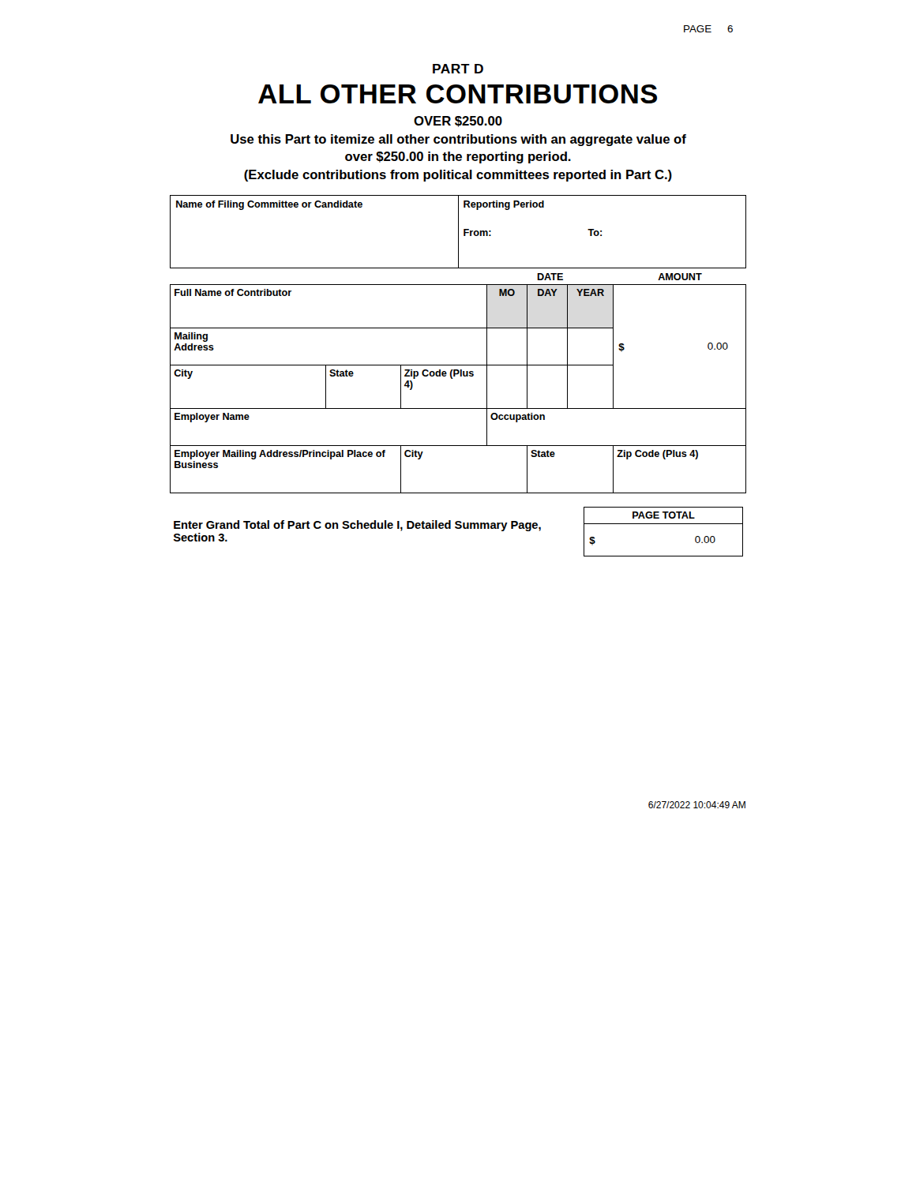PAGE 6
PART D
ALL OTHER CONTRIBUTIONS
OVER $250.00
Use this Part to itemize all other contributions with an aggregate value of
over $250.00 in the reporting period.
(Exclude contributions from political committees reported in Part C.)
| Name of Filing Committee or Candidate | Reporting Period From: To: |
| | DATE | AMOUNT |
| Full Name of Contributor | MO | DAY | YEAR | $ 0.00 |
| Mailing Address | | | |
| City | State | Zip Code (Plus 4) | | | |
| Employer Name | Occupation |
| Employer Mailing Address/Principal Place of Business | City | State | Zip Code (Plus 4) |
| Enter Grand Total of Part C on Schedule I, Detailed Summary Page, Section 3. | / PAGE TOTAL / / $ 0.00 / |
6/27/2022 10:04:49 AM